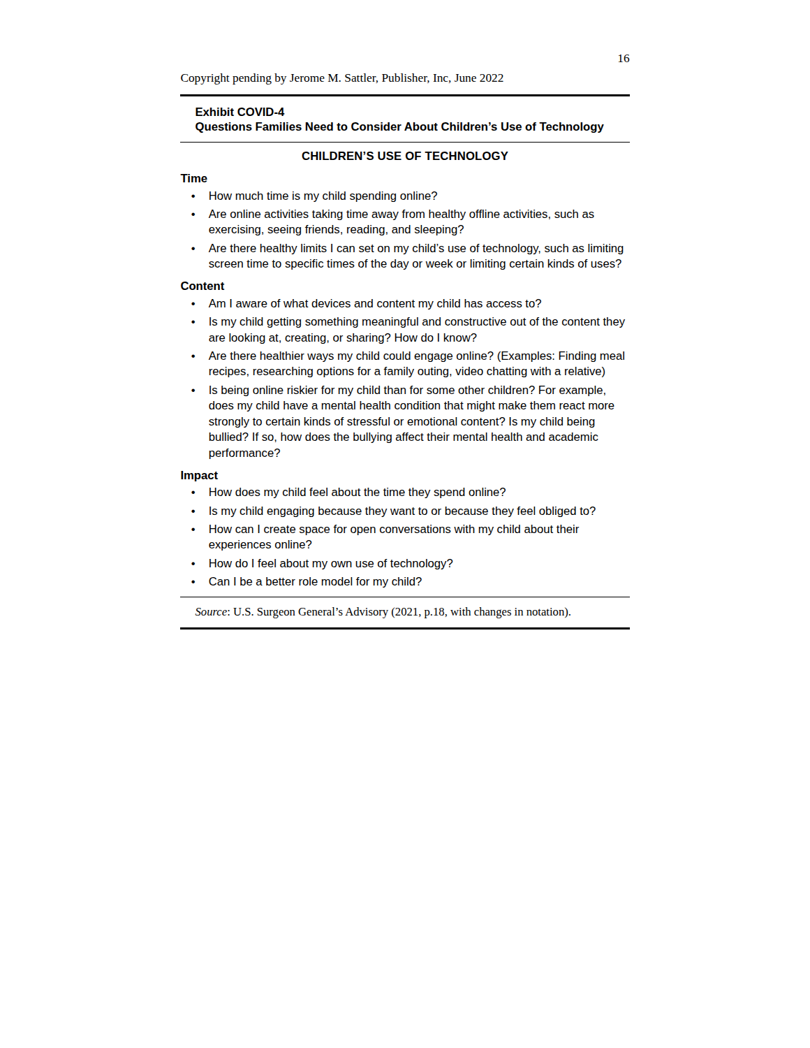16
Copyright pending by Jerome M. Sattler, Publisher, Inc, June 2022
Exhibit COVID-4
Questions Families Need to Consider About Children’s Use of Technology
CHILDREN’S USE OF TECHNOLOGY
Time
How much time is my child spending online?
Are online activities taking time away from healthy offline activities, such as exercising, seeing friends, reading, and sleeping?
Are there healthy limits I can set on my child’s use of technology, such as limiting screen time to specific times of the day or week or limiting certain kinds of uses?
Content
Am I aware of what devices and content my child has access to?
Is my child getting something meaningful and constructive out of the content they are looking at, creating, or sharing? How do I know?
Are there healthier ways my child could engage online? (Examples: Finding meal recipes, researching options for a family outing, video chatting with a relative)
Is being online riskier for my child than for some other children? For example, does my child have a mental health condition that might make them react more strongly to certain kinds of stressful or emotional content? Is my child being bullied? If so, how does the bullying affect their mental health and academic performance?
Impact
How does my child feel about the time they spend online?
Is my child engaging because they want to or because they feel obliged to?
How can I create space for open conversations with my child about their experiences online?
How do I feel about my own use of technology?
Can I be a better role model for my child?
Source: U.S. Surgeon General’s Advisory (2021, p.18, with changes in notation).